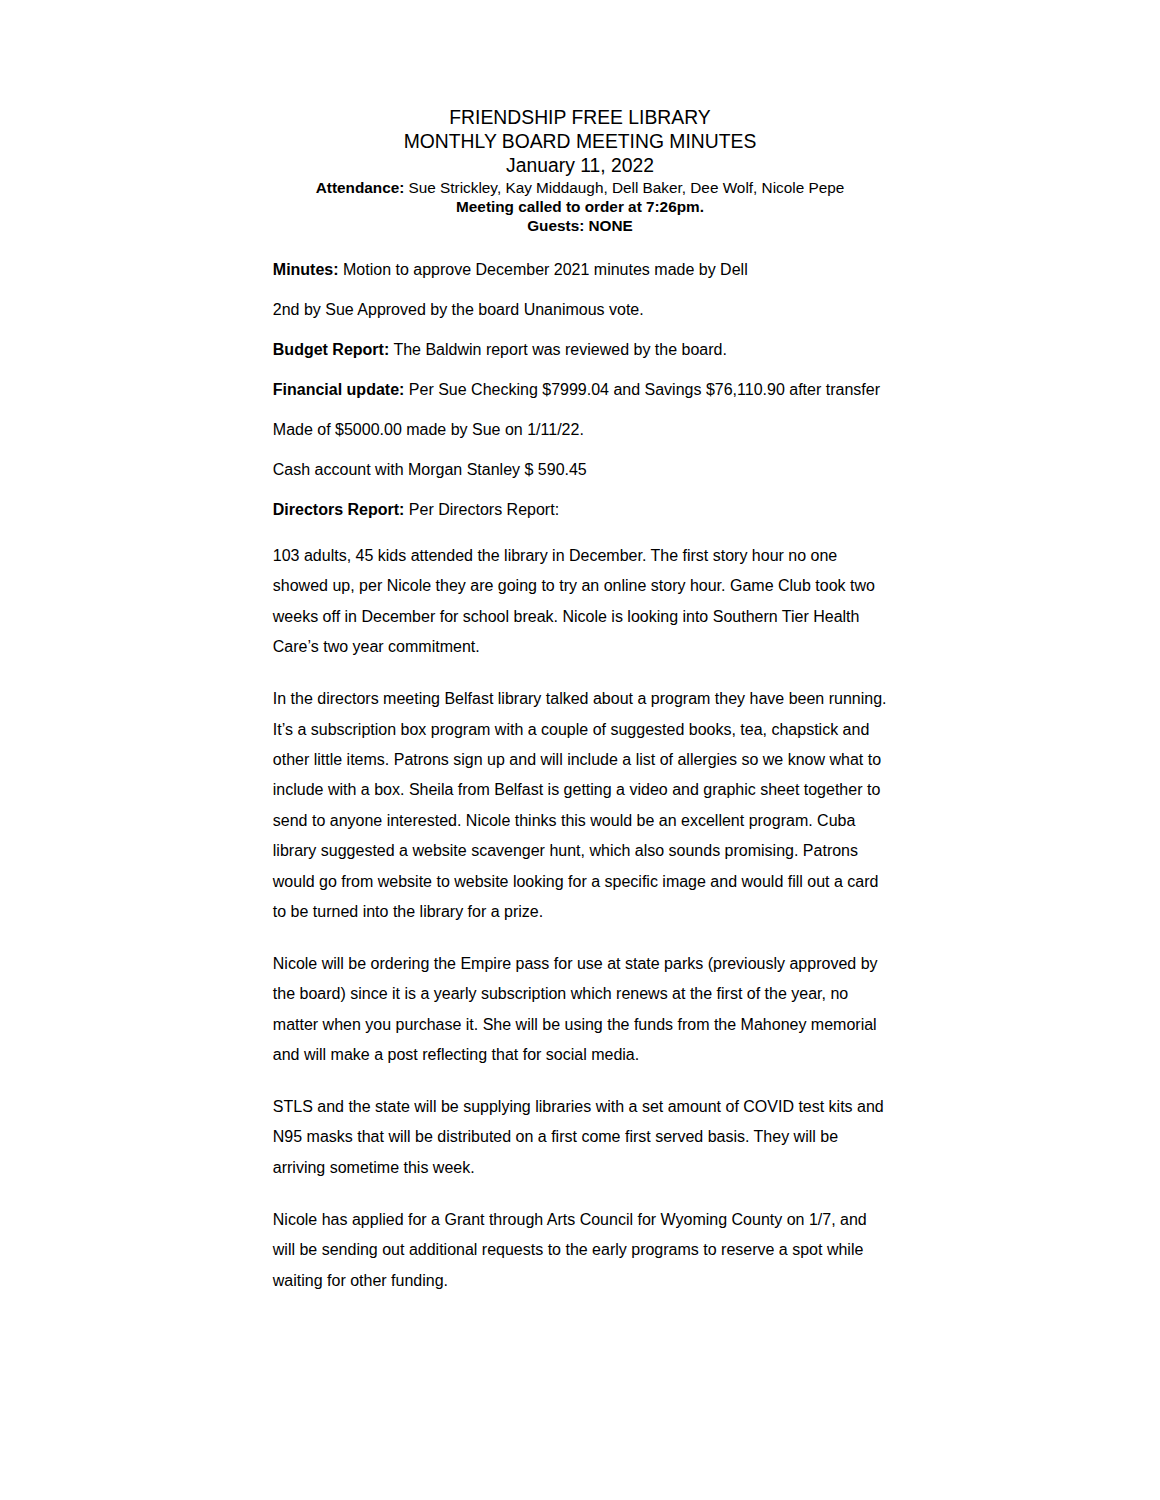FRIENDSHIP FREE LIBRARY MONTHLY BOARD MEETING MINUTES January 11, 2022 Attendance: Sue Strickley, Kay Middaugh, Dell Baker, Dee Wolf, Nicole Pepe Meeting called to order at 7:26pm. Guests: NONE
Minutes: Motion to approve December 2021 minutes made by Dell
2nd by Sue Approved by the board Unanimous vote.
Budget Report: The Baldwin report was reviewed by the board.
Financial update: Per Sue Checking $7999.04 and Savings $76,110.90 after transfer
Made of $5000.00 made by Sue on 1/11/22.
Cash account with Morgan Stanley $ 590.45
Directors Report: Per Directors Report:
103 adults, 45 kids attended the library in December. The first story hour no one showed up, per Nicole they are going to try an online story hour. Game Club took two weeks off in December for school break. Nicole is looking into Southern Tier Health Care’s two year commitment.
In the directors meeting Belfast library talked about a program they have been running. It’s a subscription box program with a couple of suggested books, tea, chapstick and other little items. Patrons sign up and will include a list of allergies so we know what to include with a box. Sheila from Belfast is getting a video and graphic sheet together to send to anyone interested. Nicole thinks this would be an excellent program. Cuba library suggested a website scavenger hunt, which also sounds promising. Patrons would go from website to website looking for a specific image and would fill out a card to be turned into the library for a prize.
Nicole will be ordering the Empire pass for use at state parks (previously approved by the board) since it is a yearly subscription which renews at the first of the year, no matter when you purchase it. She will be using the funds from the Mahoney memorial and will make a post reflecting that for social media.
STLS and the state will be supplying libraries with a set amount of COVID test kits and N95 masks that will be distributed on a first come first served basis. They will be arriving sometime this week.
Nicole has applied for a Grant through Arts Council for Wyoming County on 1/7, and will be sending out additional requests to the early programs to reserve a spot while waiting for other funding.